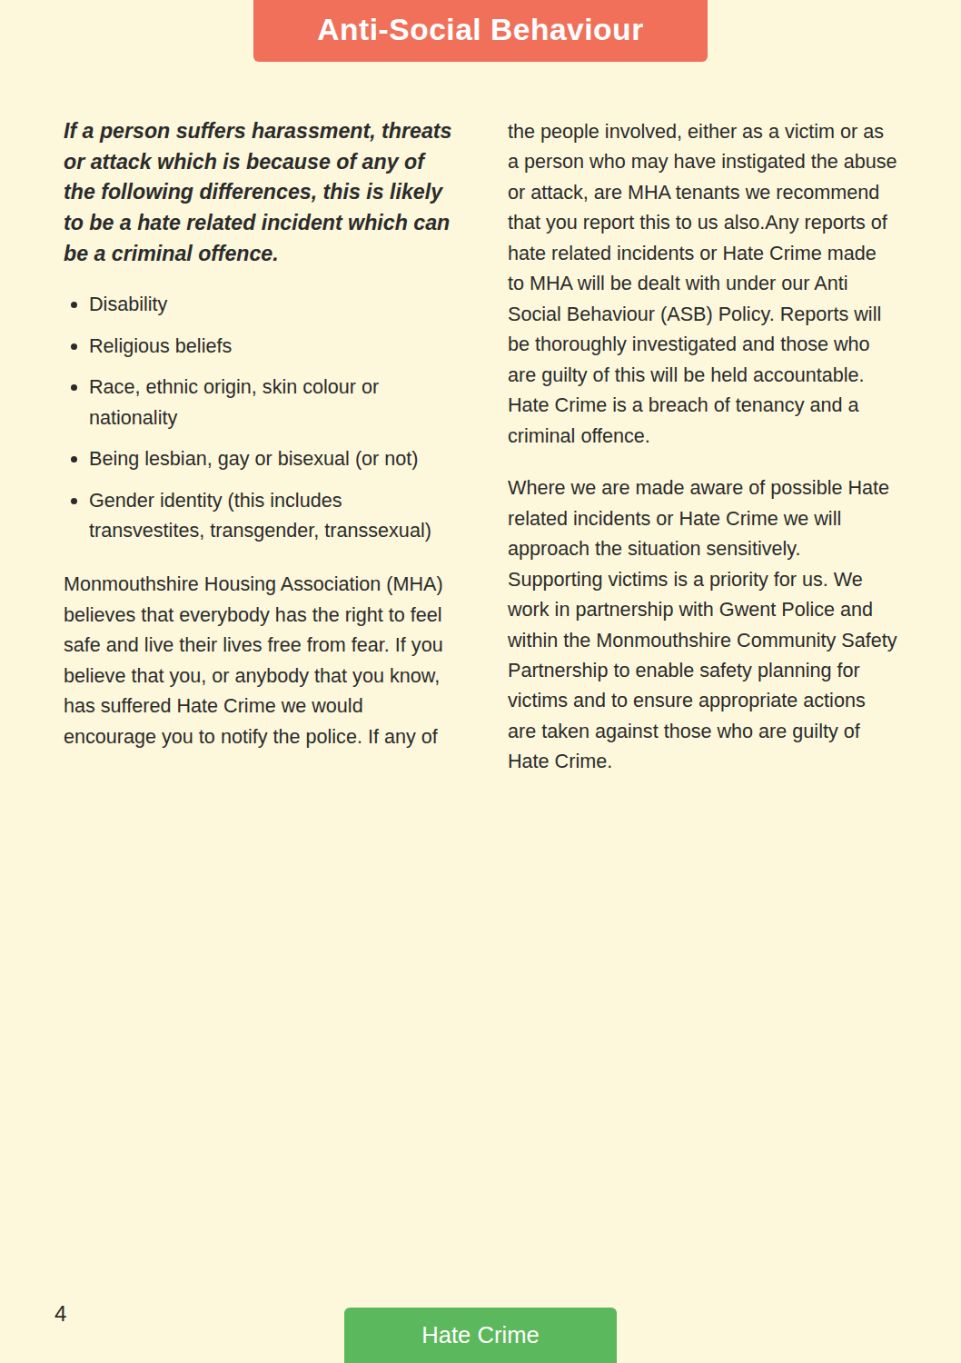Anti-Social Behaviour
If a person suffers harassment, threats or attack which is because of any of the following differences, this is likely to be a hate related incident which can be a criminal offence.
Disability
Religious beliefs
Race, ethnic origin, skin colour or nationality
Being lesbian, gay or bisexual (or not)
Gender identity (this includes transvestites, transgender, transsexual)
Monmouthshire Housing Association (MHA) believes that everybody has the right to feel safe and live their lives free from fear. If you believe that you, or anybody that you know, has suffered Hate Crime we would encourage you to notify the police. If any of the people involved, either as a victim or as a person who may have instigated the abuse or attack, are MHA tenants we recommend that you report this to us also.Any reports of hate related incidents or Hate Crime made to MHA will be dealt with under our Anti Social Behaviour (ASB) Policy. Reports will be thoroughly investigated and those who are guilty of this will be held accountable. Hate Crime is a breach of tenancy and a criminal offence.
Where we are made aware of possible Hate related incidents or Hate Crime we will approach the situation sensitively. Supporting victims is a priority for us. We work in partnership with Gwent Police and within the Monmouthshire Community Safety Partnership to enable safety planning for victims and to ensure appropriate actions are taken against those who are guilty of Hate Crime.
4
Hate Crime